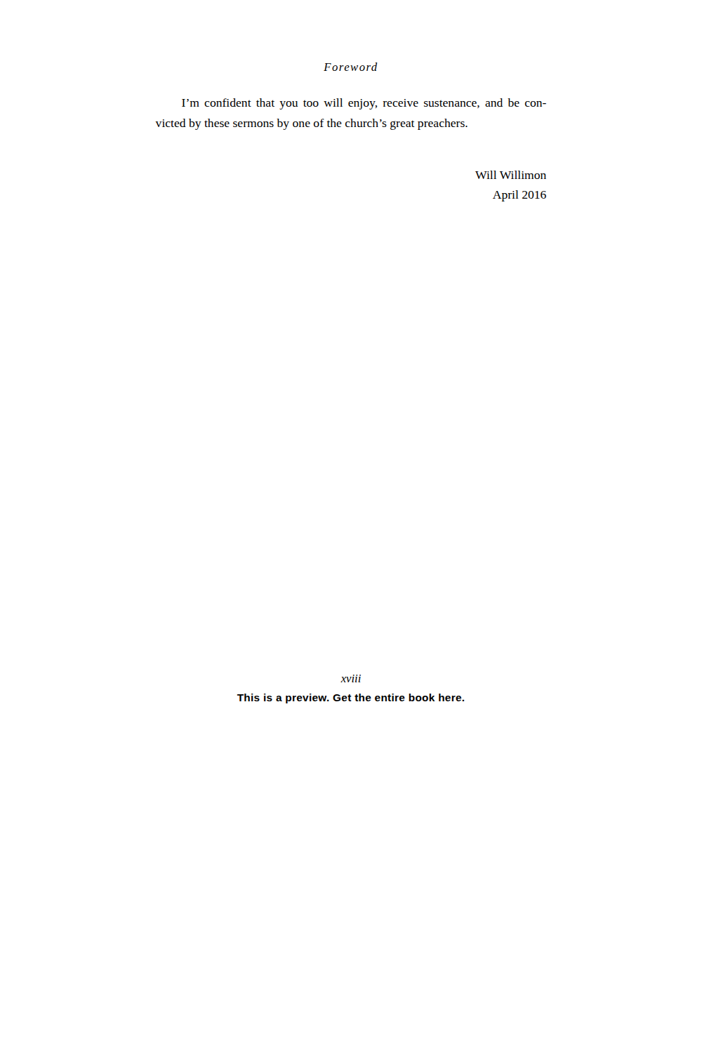Foreword
I’m confident that you too will enjoy, receive sustenance, and be convicted by these sermons by one of the church’s great preachers.
Will Willimon April 2016
xviii
This is a preview. Get the entire book here.